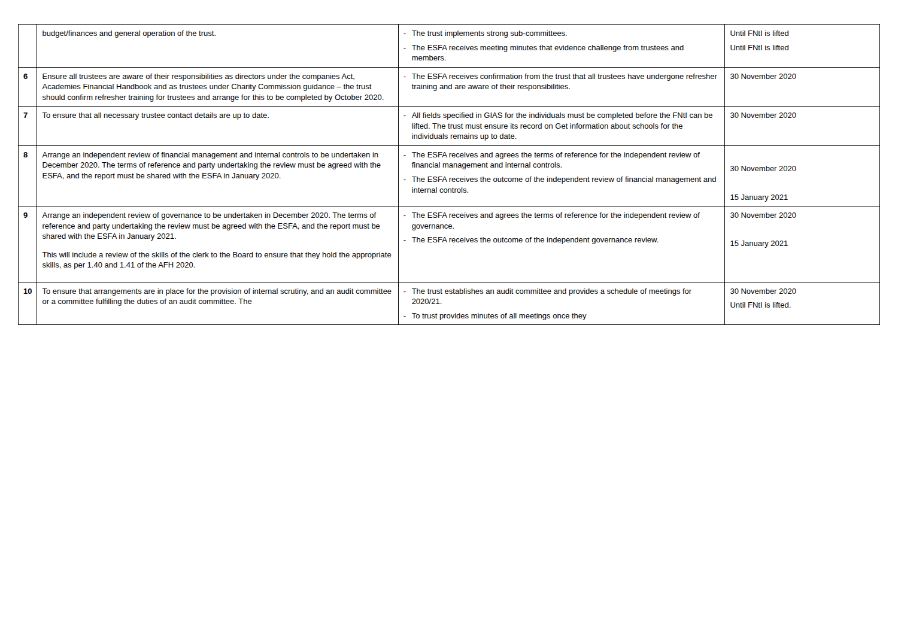| | budget/finances and general operation of the trust. | The trust implements strong sub-committees. The ESFA receives meeting minutes that evidence challenge from trustees and members. | Until FNtI is lifted Until FNtI is lifted |
| 6 | Ensure all trustees are aware of their responsibilities as directors under the companies Act, Academies Financial Handbook and as trustees under Charity Commission guidance – the trust should confirm refresher training for trustees and arrange for this to be completed by October 2020. | The ESFA receives confirmation from the trust that all trustees have undergone refresher training and are aware of their responsibilities. | 30 November 2020 |
| 7 | To ensure that all necessary trustee contact details are up to date. | All fields specified in GIAS for the individuals must be completed before the FNtI can be lifted. The trust must ensure its record on Get information about schools for the individuals remains up to date. | 30 November 2020 |
| 8 | Arrange an independent review of financial management and internal controls to be undertaken in December 2020. The terms of reference and party undertaking the review must be agreed with the ESFA, and the report must be shared with the ESFA in January 2020. | The ESFA receives and agrees the terms of reference for the independent review of financial management and internal controls. The ESFA receives the outcome of the independent review of financial management and internal controls. | 30 November 2020 15 January 2021 |
| 9 | Arrange an independent review of governance to be undertaken in December 2020. The terms of reference and party undertaking the review must be agreed with the ESFA, and the report must be shared with the ESFA in January 2021. This will include a review of the skills of the clerk to the Board to ensure that they hold the appropriate skills, as per 1.40 and 1.41 of the AFH 2020. | The ESFA receives and agrees the terms of reference for the independent review of governance. The ESFA receives the outcome of the independent governance review. | 30 November 2020 15 January 2021 |
| 10 | To ensure that arrangements are in place for the provision of internal scrutiny, and an audit committee or a committee fulfilling the duties of an audit committee. The | The trust establishes an audit committee and provides a schedule of meetings for 2020/21. To trust provides minutes of all meetings once they | 30 November 2020 Until FNtI is lifted. |